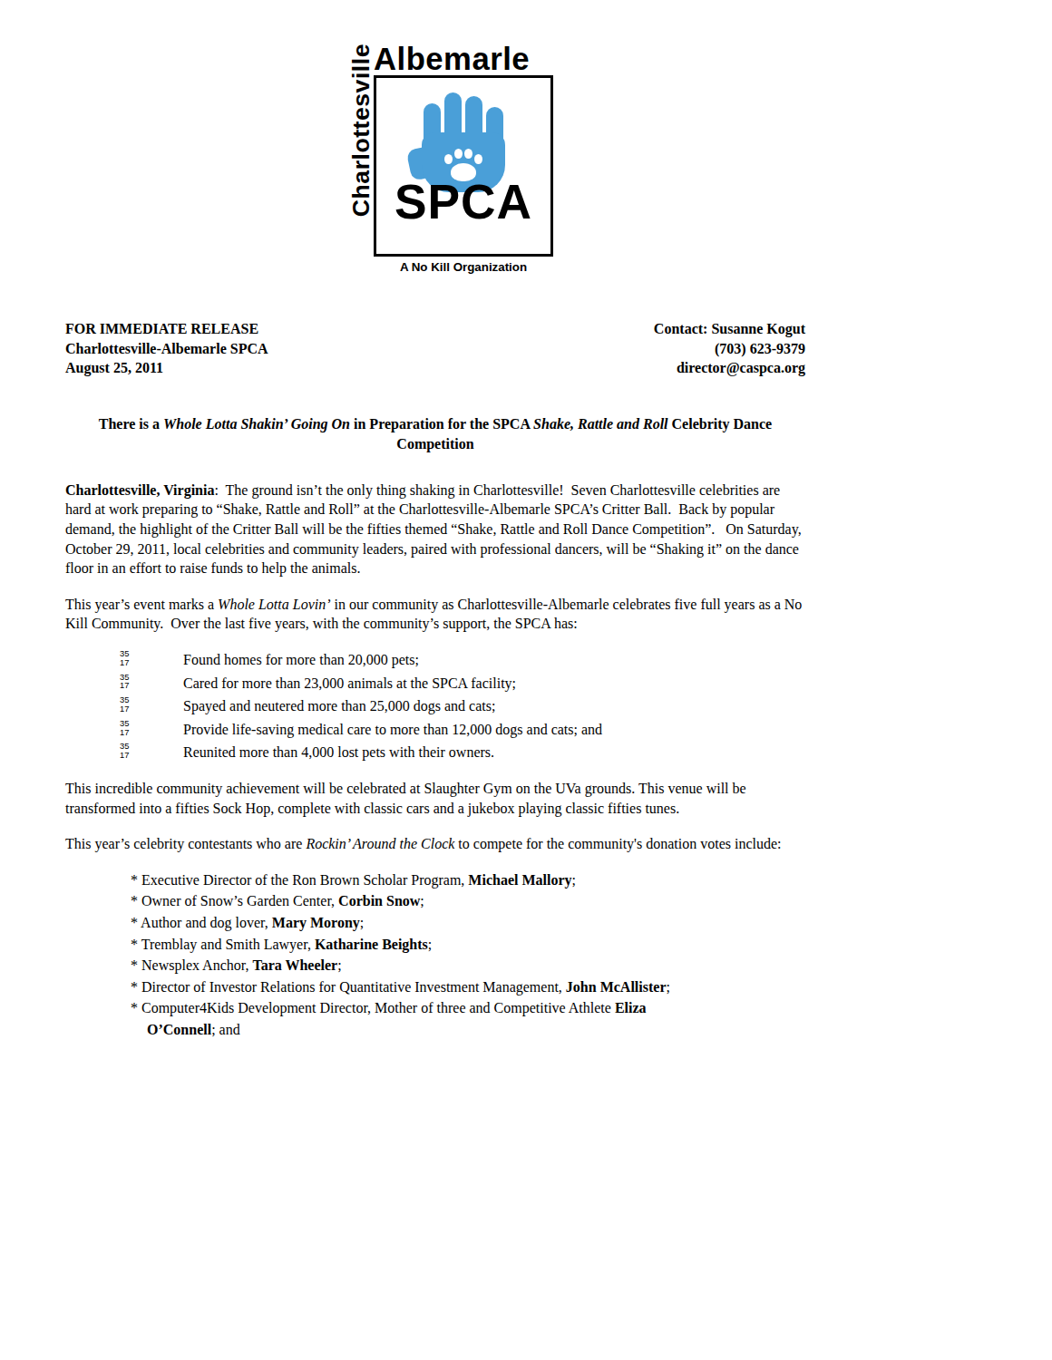Albemarle
Charlottesville
SPCA
A No Kill Organization
| FOR IMMEDIATE RELEASE | Contact: Susanne Kogut |
| Charlottesville-Albemarle SPCA | (703) 623-9379 |
| August 25, 2011 | director@caspca.org |
There is a Whole Lotta Shakin’ Going On in Preparation for the SPCA Shake, Rattle and Roll Celebrity Dance Competition
Charlottesville, Virginia: The ground isn’t the only thing shaking in Charlottesville! Seven Charlottesville celebrities are hard at work preparing to “Shake, Rattle and Roll” at the Charlottesville-Albemarle SPCA’s Critter Ball. Back by popular demand, the highlight of the Critter Ball will be the fifties themed “Shake, Rattle and Roll Dance Competition”. On Saturday, October 29, 2011, local celebrities and community leaders, paired with professional dancers, will be “Shaking it” on the dance floor in an effort to raise funds to help the animals.
This year’s event marks a Whole Lotta Lovin’ in our community as Charlottesville-Albemarle celebrates five full years as a No Kill Community. Over the last five years, with the community’s support, the SPCA has:
3517 Found homes for more than 20,000 pets;
3517 Cared for more than 23,000 animals at the SPCA facility;
3517 Spayed and neutered more than 25,000 dogs and cats;
3517 Provide life-saving medical care to more than 12,000 dogs and cats; and
3517 Reunited more than 4,000 lost pets with their owners.
This incredible community achievement will be celebrated at Slaughter Gym on the UVa grounds. This venue will be transformed into a fifties Sock Hop, complete with classic cars and a jukebox playing classic fifties tunes.
This year’s celebrity contestants who are Rockin’ Around the Clock to compete for the community's donation votes include:
* Executive Director of the Ron Brown Scholar Program, Michael Mallory;
* Owner of Snow’s Garden Center, Corbin Snow;
* Author and dog lover, Mary Morony;
* Tremblay and Smith Lawyer, Katharine Beights;
* Newsplex Anchor, Tara Wheeler;
* Director of Investor Relations for Quantitative Investment Management, John McAllister;
* Computer4Kids Development Director, Mother of three and Competitive Athlete Eliza
O’Connell; and